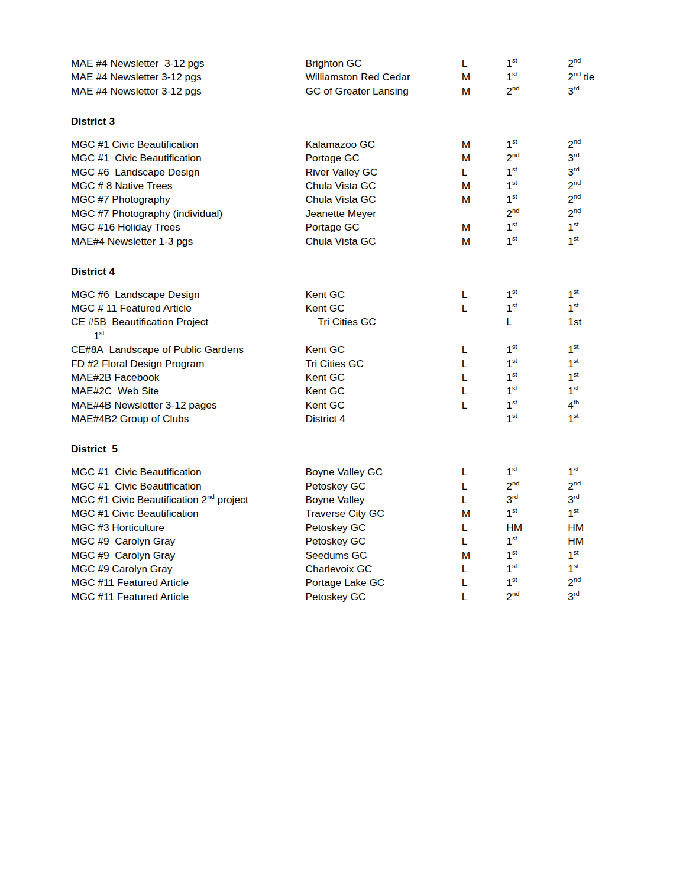| MAE #4 Newsletter 3-12 pgs | Brighton GC | L | 1 st | 2 nd |
| MAE #4 Newsletter 3-12 pgs | Williamston Red Cedar | M | 1 st | 2 nd tie |
| MAE #4 Newsletter 3-12 pgs | GC of Greater Lansing | M | 2 nd | 3 rd |
District 3
| MGC #1 Civic Beautification | Kalamazoo GC | M | 1 st | 2 nd |
| MGC #1 Civic Beautification | Portage GC | M | 2 nd | 3 rd |
| MGC #6 Landscape Design | River Valley GC | L | 1 st | 3 rd |
| MGC # 8 Native Trees | Chula Vista GC | M | 1 st | 2 nd |
| MGC #7 Photography | Chula Vista GC | M | 1 st | 2 nd |
| MGC #7 Photography (individual) | Jeanette Meyer | | 2 nd | 2 nd |
| MGC #16 Holiday Trees | Portage GC | M | 1 st | 1 st |
| MAE#4 Newsletter 1-3 pgs | Chula Vista GC | M | 1 st | 1 st |
District 4
| MGC #6 Landscape Design | Kent GC | L | 1 st | 1 st |
| MGC # 11 Featured Article | Kent GC | L | 1 st | 1 st |
| CE #5B Beautification Project | Tri Cities GC | | L | 1st |
| 1 st | | | | |
| CE#8A Landscape of Public Gardens | Kent GC | L | 1 st | 1 st |
| FD #2 Floral Design Program | Tri Cities GC | L | 1 st | 1 st |
| MAE#2B Facebook | Kent GC | L | 1 st | 1 st |
| MAE#2C Web Site | Kent GC | L | 1 st | 1 st |
| MAE#4B Newsletter 3-12 pages | Kent GC | L | 1 st | 4 th |
| MAE#4B2 Group of Clubs | District 4 | | 1 st | 1 st |
District 5
| MGC #1 Civic Beautification | Boyne Valley GC | L | 1 st | 1 st |
| MGC #1 Civic Beautification | Petoskey GC | L | 2 nd | 2 nd |
| MGC #1 Civic Beautification 2 nd project | Boyne Valley | L | 3 rd | 3 rd |
| MGC #1 Civic Beautification | Traverse City GC | M | 1 st | 1 st |
| MGC #3 Horticulture | Petoskey GC | L | HM | HM |
| MGC #9 Carolyn Gray | Petoskey GC | L | 1 st | HM |
| MGC #9 Carolyn Gray | Seedums GC | M | 1 st | 1 st |
| MGC #9 Carolyn Gray | Charlevoix GC | L | 1 st | 1 st |
| MGC #11 Featured Article | Portage Lake GC | L | 1 st | 2 nd |
| MGC #11 Featured Article | Petoskey GC | L | 2 nd | 3 rd |